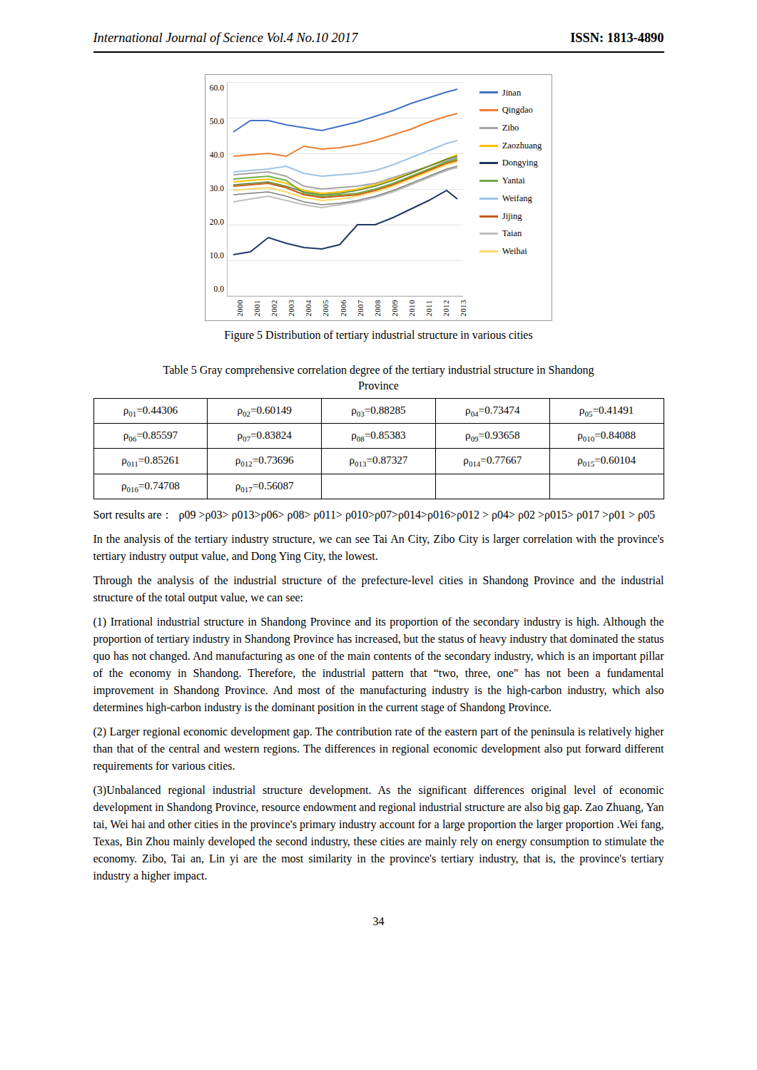International Journal of Science Vol.4 No.10 2017 ISSN: 1813-4890
60.0 50.0 40.0 30.0 20.0 10.0 0.0
20002001200220032004200520062007200820092010201120122013
Jinan
Qingdao
Zibo
Zaozhuang
Dongying
Yantai
Weifang
Jijing
Taian
Weihai
Figure 5 Distribution of tertiary industrial structure in various cities
Table 5 Gray comprehensive correlation degree of the tertiary industrial structure in Shandong
Province
| ρ 01 =0.44306 | ρ 02 =0.60149 | ρ 03 =0.88285 | ρ 04 =0.73474 | ρ 05 =0.41491 |
| ρ 06 =0.85597 | ρ 07 =0.83824 | ρ 08 =0.85383 | ρ 09 =0.93658 | ρ 010 =0.84088 |
| ρ 011 =0.85261 | ρ 012 =0.73696 | ρ 013 =0.87327 | ρ 014 =0.77667 | ρ 015 =0.60104 |
| ρ 016 =0.74708 | ρ 017 =0.56087 | | | |
Sort results are： ρ09 >ρ03> ρ013>ρ06> ρ08> ρ011> ρ010>ρ07>ρ014>ρ016>ρ012 > ρ04> ρ02 >ρ015> ρ017 >ρ01 > ρ05
In the analysis of the tertiary industry structure, we can see Tai An City, Zibo City is larger correlation with the province's tertiary industry output value, and Dong Ying City, the lowest.
Through the analysis of the industrial structure of the prefecture-level cities in Shandong Province and the industrial structure of the total output value, we can see:
(1) Irrational industrial structure in Shandong Province and its proportion of the secondary industry is high. Although the proportion of tertiary industry in Shandong Province has increased, but the status of heavy industry that dominated the status quo has not changed. And manufacturing as one of the main contents of the secondary industry, which is an important pillar of the economy in Shandong. Therefore, the industrial pattern that “two, three, one" has not been a fundamental improvement in Shandong Province. And most of the manufacturing industry is the high-carbon industry, which also determines high-carbon industry is the dominant position in the current stage of Shandong Province.
(2) Larger regional economic development gap. The contribution rate of the eastern part of the peninsula is relatively higher than that of the central and western regions. The differences in regional economic development also put forward different requirements for various cities.
(3)Unbalanced regional industrial structure development. As the significant differences original level of economic development in Shandong Province, resource endowment and regional industrial structure are also big gap. Zao Zhuang, Yan tai, Wei hai and other cities in the province's primary industry account for a large proportion the larger proportion .Wei fang, Texas, Bin Zhou mainly developed the second industry, these cities are mainly rely on energy consumption to stimulate the economy. Zibo, Tai an, Lin yi are the most similarity in the province's tertiary industry, that is, the province's tertiary industry a higher impact.
34